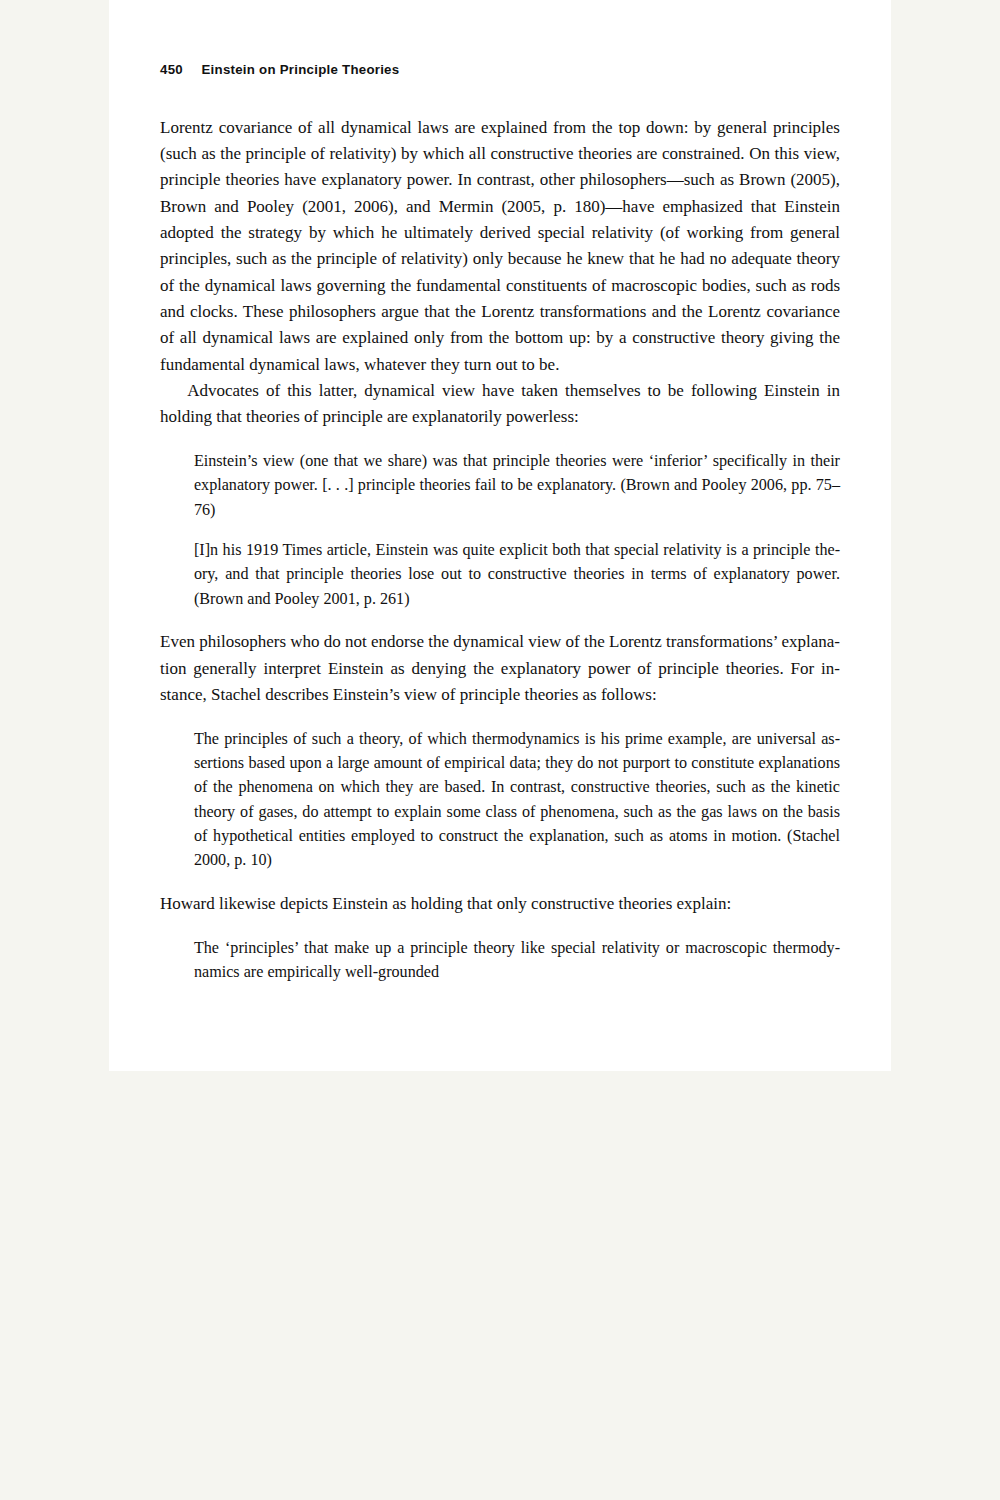450 Einstein on Principle Theories
Lorentz covariance of all dynamical laws are explained from the top down: by general principles (such as the principle of relativity) by which all constructive theories are constrained. On this view, principle theories have explanatory power. In contrast, other philosophers—such as Brown (2005), Brown and Pooley (2001, 2006), and Mermin (2005, p. 180)—have emphasized that Einstein adopted the strategy by which he ultimately derived special relativity (of working from general principles, such as the principle of relativity) only because he knew that he had no adequate theory of the dynamical laws governing the fundamental constituents of macroscopic bodies, such as rods and clocks. These philosophers argue that the Lorentz transformations and the Lorentz covariance of all dynamical laws are explained only from the bottom up: by a constructive theory giving the fundamental dynamical laws, whatever they turn out to be.
Advocates of this latter, dynamical view have taken themselves to be following Einstein in holding that theories of principle are explanatorily powerless:
Einstein’s view (one that we share) was that principle theories were ‘inferior’ specifically in their explanatory power. [. . .] principle theories fail to be explanatory. (Brown and Pooley 2006, pp. 75–76)
[I]n his 1919 Times article, Einstein was quite explicit both that special relativity is a principle theory, and that principle theories lose out to constructive theories in terms of explanatory power. (Brown and Pooley 2001, p. 261)
Even philosophers who do not endorse the dynamical view of the Lorentz transformations’ explanation generally interpret Einstein as denying the explanatory power of principle theories. For instance, Stachel describes Einstein’s view of principle theories as follows:
The principles of such a theory, of which thermodynamics is his prime example, are universal assertions based upon a large amount of empirical data; they do not purport to constitute explanations of the phenomena on which they are based. In contrast, constructive theories, such as the kinetic theory of gases, do attempt to explain some class of phenomena, such as the gas laws on the basis of hypothetical entities employed to construct the explanation, such as atoms in motion. (Stachel 2000, p. 10)
Howard likewise depicts Einstein as holding that only constructive theories explain:
The ‘principles’ that make up a principle theory like special relativity or macroscopic thermodynamics are empirically well-grounded